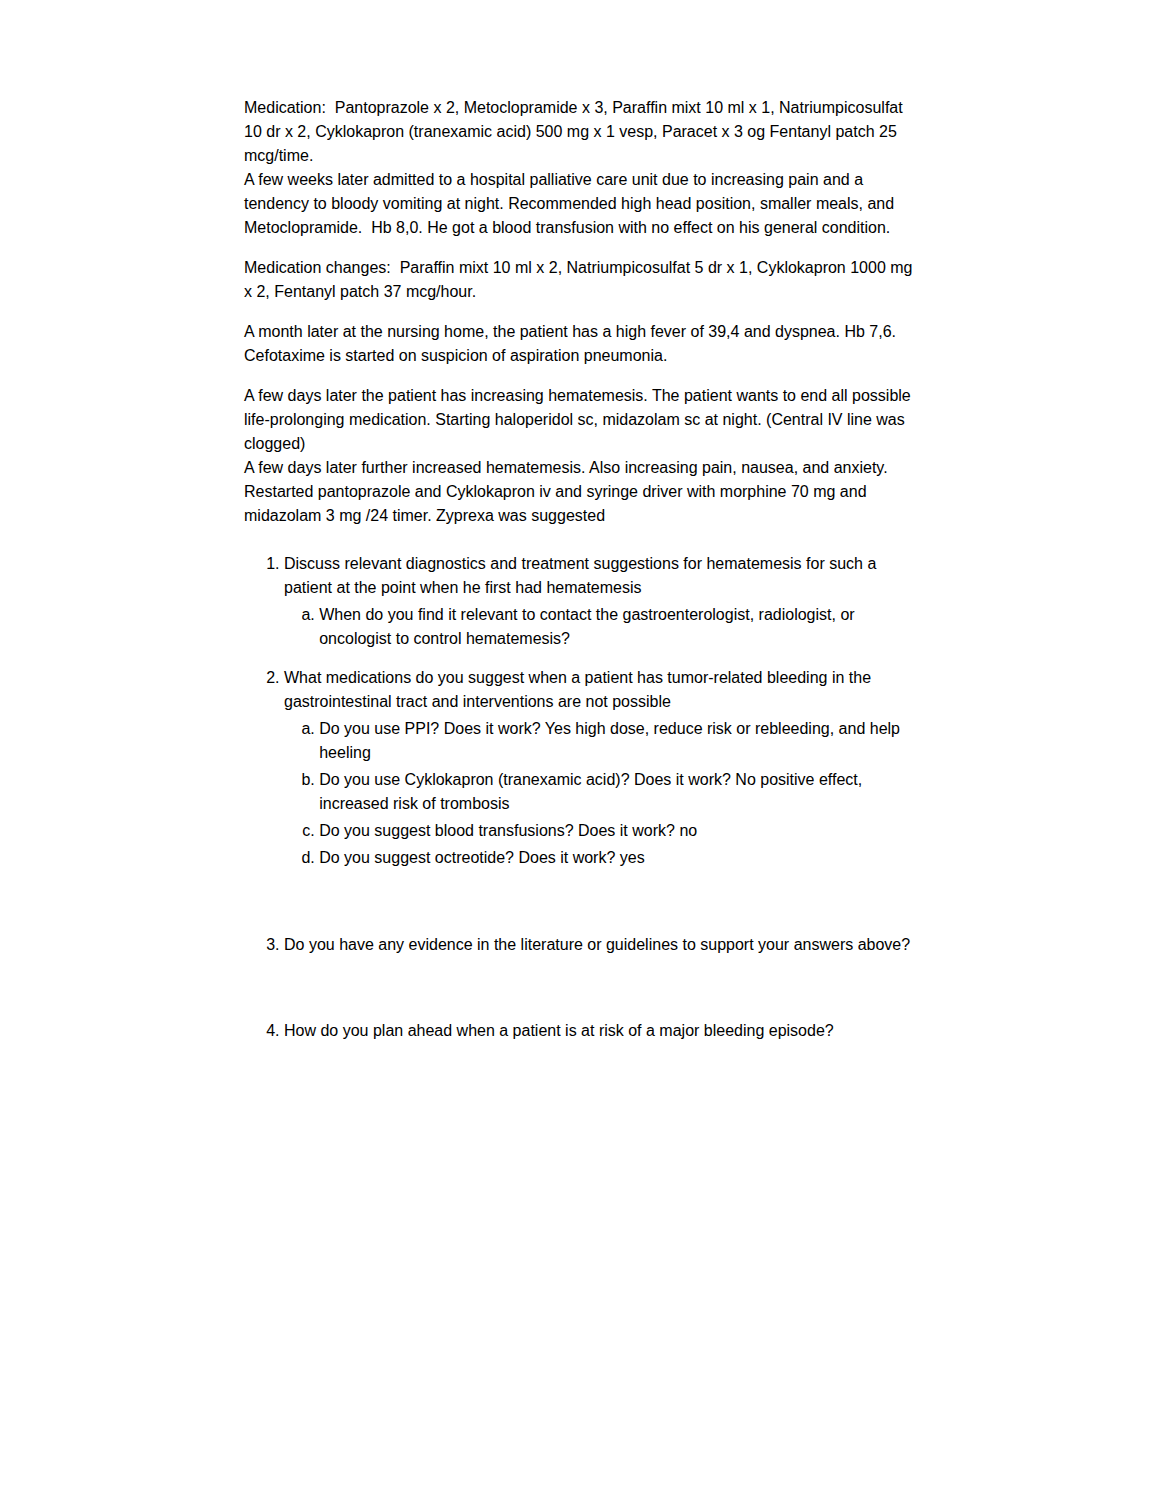Medication: Pantoprazole x 2, Metoclopramide x 3, Paraffin mixt 10 ml x 1, Natriumpicosulfat 10 dr x 2, Cyklokapron (tranexamic acid) 500 mg x 1 vesp, Paracet x 3 og Fentanyl patch 25 mcg/time.
A few weeks later admitted to a hospital palliative care unit due to increasing pain and a tendency to bloody vomiting at night. Recommended high head position, smaller meals, and Metoclopramide. Hb 8,0. He got a blood transfusion with no effect on his general condition.
Medication changes: Paraffin mixt 10 ml x 2, Natriumpicosulfat 5 dr x 1, Cyklokapron 1000 mg x 2, Fentanyl patch 37 mcg/hour.
A month later at the nursing home, the patient has a high fever of 39,4 and dyspnea. Hb 7,6. Cefotaxime is started on suspicion of aspiration pneumonia.
A few days later the patient has increasing hematemesis. The patient wants to end all possible life-prolonging medication. Starting haloperidol sc, midazolam sc at night. (Central IV line was clogged)
A few days later further increased hematemesis. Also increasing pain, nausea, and anxiety. Restarted pantoprazole and Cyklokapron iv and syringe driver with morphine 70 mg and midazolam 3 mg /24 timer. Zyprexa was suggested
Discuss relevant diagnostics and treatment suggestions for hematemesis for such a patient at the point when he first had hematemesis
When do you find it relevant to contact the gastroenterologist, radiologist, or oncologist to control hematemesis?
What medications do you suggest when a patient has tumor-related bleeding in the gastrointestinal tract and interventions are not possible
Do you use PPI? Does it work? Yes high dose, reduce risk or rebleeding, and help heeling
Do you use Cyklokapron (tranexamic acid)? Does it work? No positive effect, increased risk of trombosis
Do you suggest blood transfusions? Does it work? no
Do you suggest octreotide? Does it work? yes
Do you have any evidence in the literature or guidelines to support your answers above?
How do you plan ahead when a patient is at risk of a major bleeding episode?